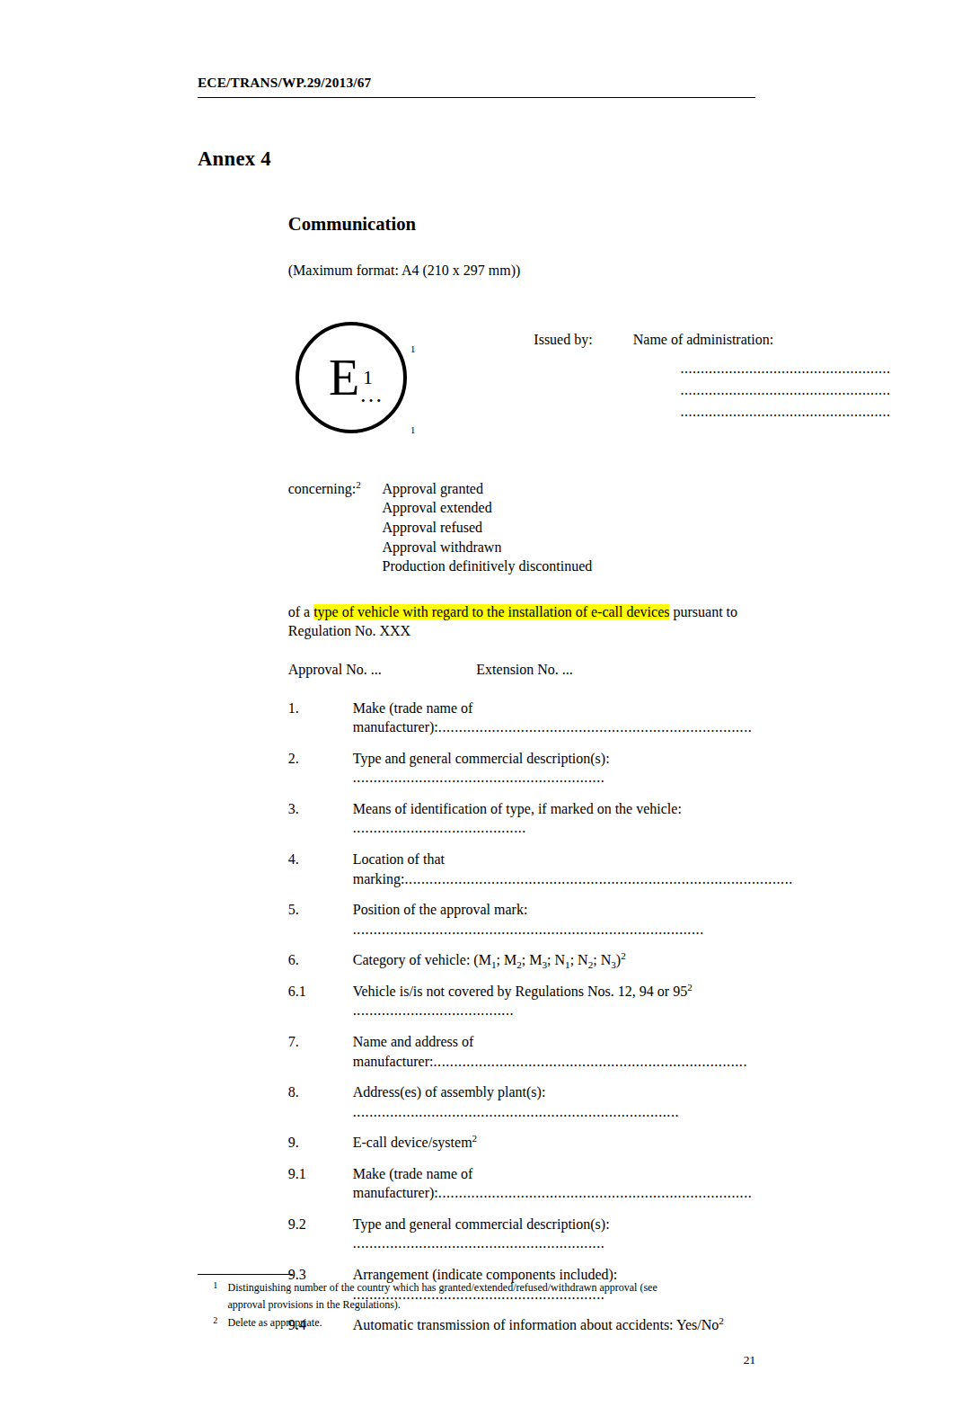ECE/TRANS/WP.29/2013/67
Annex 4
Communication
(Maximum format: A4 (210 x 297 mm))
E 1 …
1 1
Issued by: Name of administration:
....................................................
....................................................
....................................................
concerning:2
Approval granted
Approval extended
Approval refused
Approval withdrawn
Production definitively discontinued
of a type of vehicle with regard to the installation of e-call devices pursuant to Regulation No. XXX
Approval No. ...Extension No. ...
1. Make (trade name of manufacturer):............................................................................
2. Type and general commercial description(s): .............................................................
3. Means of identification of type, if marked on the vehicle: ..........................................
4. Location of that marking:..............................................................................................
5. Position of the approval mark: .....................................................................................
6. Category of vehicle: (M1; M2; M3; N1; N2; N3)2
6.1 Vehicle is/is not covered by Regulations Nos. 12, 94 or 952 .......................................
7. Name and address of manufacturer:............................................................................
8. Address(es) of assembly plant(s): ...............................................................................
9. E-call device/system2
9.1 Make (trade name of manufacturer):............................................................................
9.2 Type and general commercial description(s): .............................................................
9.3 Arrangement (indicate components included): .............................................................
9.4 Automatic transmission of information about accidents: Yes/No2
1 Distinguishing number of the country which has granted/extended/refused/withdrawn approval (see
approval provisions in the Regulations).
2 Delete as appropriate.
21